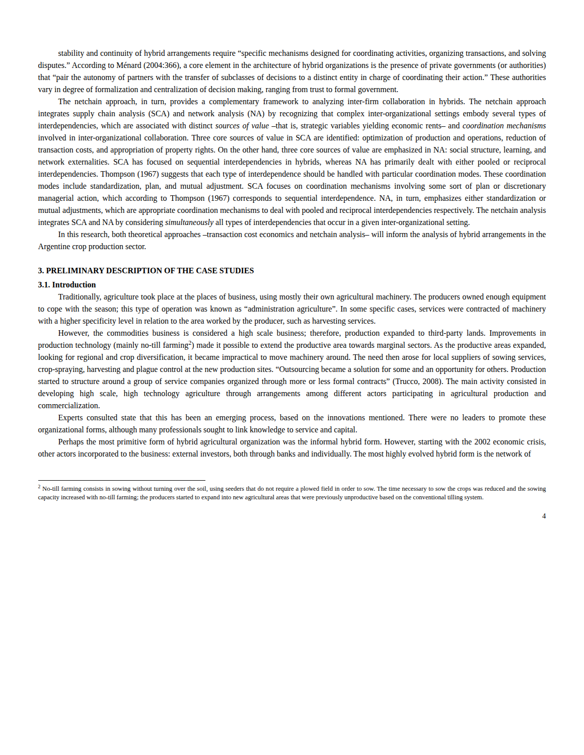stability and continuity of hybrid arrangements require “specific mechanisms designed for coordinating activities, organizing transactions, and solving disputes.” According to Ménard (2004:366), a core element in the architecture of hybrid organizations is the presence of private governments (or authorities) that “pair the autonomy of partners with the transfer of subclasses of decisions to a distinct entity in charge of coordinating their action.” These authorities vary in degree of formalization and centralization of decision making, ranging from trust to formal government.
The netchain approach, in turn, provides a complementary framework to analyzing inter-firm collaboration in hybrids. The netchain approach integrates supply chain analysis (SCA) and network analysis (NA) by recognizing that complex inter-organizational settings embody several types of interdependencies, which are associated with distinct sources of value –that is, strategic variables yielding economic rents– and coordination mechanisms involved in inter-organizational collaboration. Three core sources of value in SCA are identified: optimization of production and operations, reduction of transaction costs, and appropriation of property rights. On the other hand, three core sources of value are emphasized in NA: social structure, learning, and network externalities. SCA has focused on sequential interdependencies in hybrids, whereas NA has primarily dealt with either pooled or reciprocal interdependencies. Thompson (1967) suggests that each type of interdependence should be handled with particular coordination modes. These coordination modes include standardization, plan, and mutual adjustment. SCA focuses on coordination mechanisms involving some sort of plan or discretionary managerial action, which according to Thompson (1967) corresponds to sequential interdependence. NA, in turn, emphasizes either standardization or mutual adjustments, which are appropriate coordination mechanisms to deal with pooled and reciprocal interdependencies respectively. The netchain analysis integrates SCA and NA by considering simultaneously all types of interdependencies that occur in a given inter-organizational setting.
In this research, both theoretical approaches –transaction cost economics and netchain analysis– will inform the analysis of hybrid arrangements in the Argentine crop production sector.
3. PRELIMINARY DESCRIPTION OF THE CASE STUDIES
3.1. Introduction
Traditionally, agriculture took place at the places of business, using mostly their own agricultural machinery. The producers owned enough equipment to cope with the season; this type of operation was known as “administration agriculture”. In some specific cases, services were contracted of machinery with a higher specificity level in relation to the area worked by the producer, such as harvesting services.
However, the commodities business is considered a high scale business; therefore, production expanded to third-party lands. Improvements in production technology (mainly no-till farming2) made it possible to extend the productive area towards marginal sectors. As the productive areas expanded, looking for regional and crop diversification, it became impractical to move machinery around. The need then arose for local suppliers of sowing services, crop-spraying, harvesting and plague control at the new production sites. “Outsourcing became a solution for some and an opportunity for others. Production started to structure around a group of service companies organized through more or less formal contracts” (Trucco, 2008). The main activity consisted in developing high scale, high technology agriculture through arrangements among different actors participating in agricultural production and commercialization.
Experts consulted state that this has been an emerging process, based on the innovations mentioned. There were no leaders to promote these organizational forms, although many professionals sought to link knowledge to service and capital.
Perhaps the most primitive form of hybrid agricultural organization was the informal hybrid form. However, starting with the 2002 economic crisis, other actors incorporated to the business: external investors, both through banks and individually. The most highly evolved hybrid form is the network of
2 No-till farming consists in sowing without turning over the soil, using seeders that do not require a plowed field in order to sow. The time necessary to sow the crops was reduced and the sowing capacity increased with no-till farming; the producers started to expand into new agricultural areas that were previously unproductive based on the conventional tilling system.
4